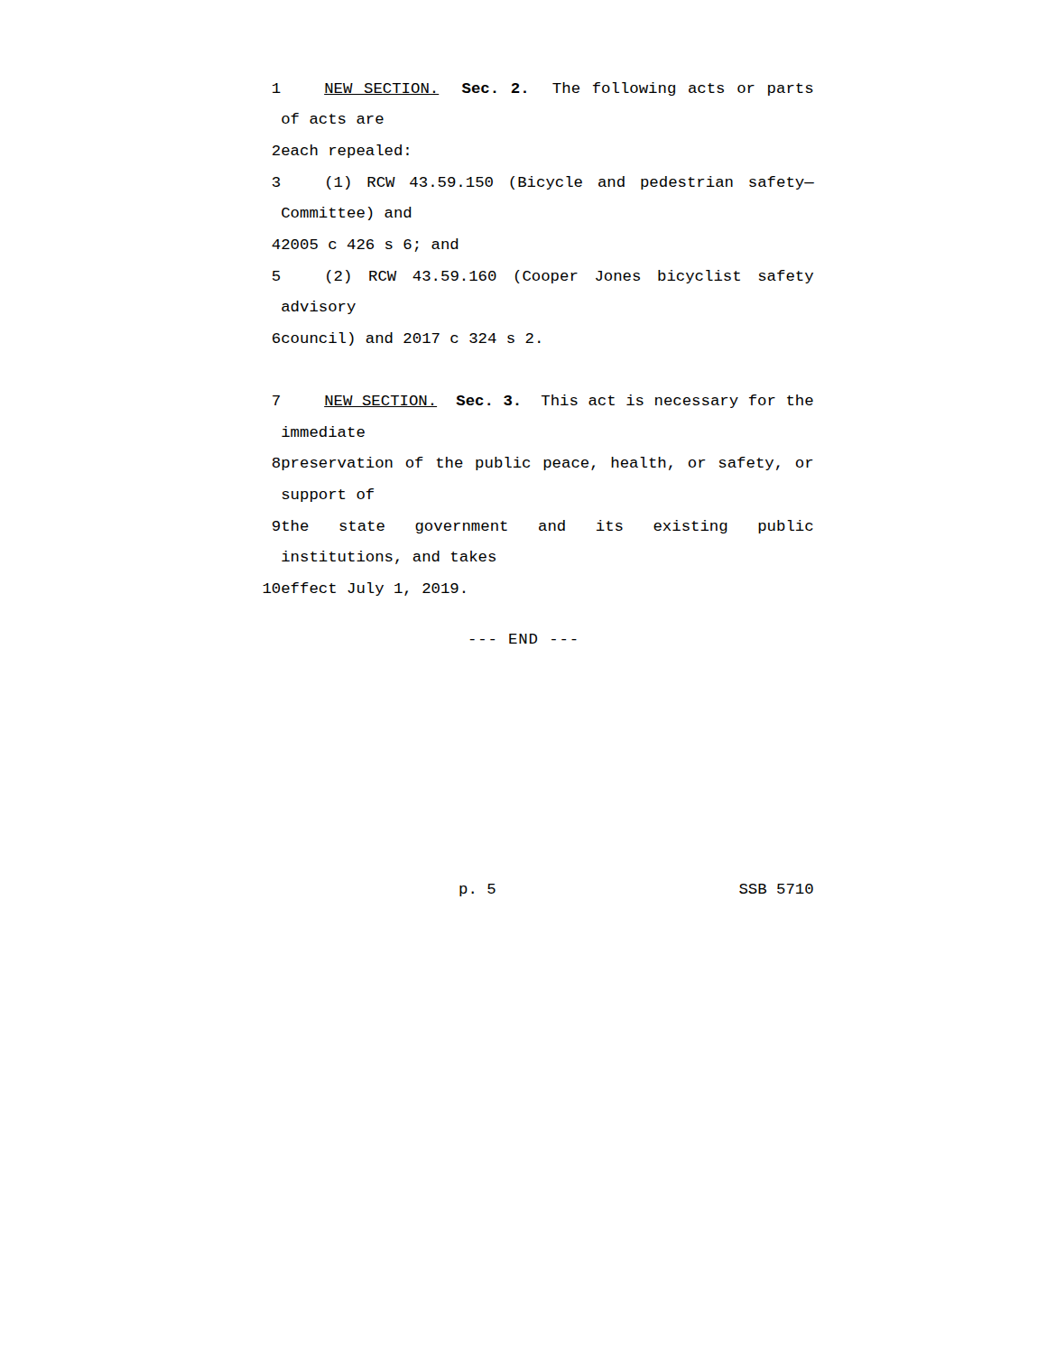| 1 | NEW SECTION. Sec. 2. The following acts or parts of acts are |
| 2 | each repealed: |
| 3 | (1) RCW 43.59.150 (Bicycle and pedestrian safety—Committee) and |
| 4 | 2005 c 426 s 6; and |
| 5 | (2) RCW 43.59.160 (Cooper Jones bicyclist safety advisory |
| 6 | council) and 2017 c 324 s 2. |
| 7 | NEW SECTION. Sec. 3. This act is necessary for the immediate |
| 8 | preservation of the public peace, health, or safety, or support of |
| 9 | the state government and its existing public institutions, and takes |
| 10 | effect July 1, 2019. |
--- END ---
p. 5 SSB 5710